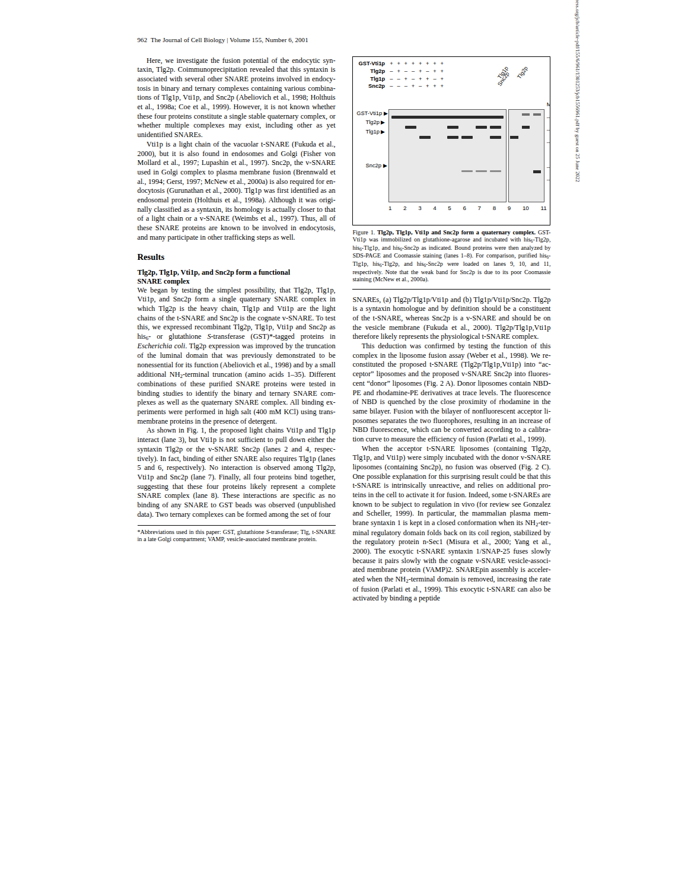962 The Journal of Cell Biology | Volume 155, Number 6, 2001
Here, we investigate the fusion potential of the endocytic syntaxin, Tlg2p. Coimmunoprecipitation revealed that this syntaxin is associated with several other SNARE proteins involved in endocytosis in binary and ternary complexes containing various combinations of Tlg1p, Vti1p, and Snc2p (Abeliovich et al., 1998; Holthuis et al., 1998a; Coe et al., 1999). However, it is not known whether these four proteins constitute a single stable quaternary complex, or whether multiple complexes may exist, including other as yet unidentified SNAREs.
Vti1p is a light chain of the vacuolar t-SNARE (Fukuda et al., 2000), but it is also found in endosomes and Golgi (Fisher von Mollard et al., 1997; Lupashin et al., 1997). Snc2p, the v-SNARE used in Golgi complex to plasma membrane fusion (Brennwald et al., 1994; Gerst, 1997; McNew et al., 2000a) is also required for endocytosis (Gurunathan et al., 2000). Tlg1p was first identified as an endosomal protein (Holthuis et al., 1998a). Although it was originally classified as a syntaxin, its homology is actually closer to that of a light chain or a v-SNARE (Weimbs et al., 1997). Thus, all of these SNARE proteins are known to be involved in endocytosis, and many participate in other trafficking steps as well.
Results
Tlg2p, Tlg1p, Vti1p, and Snc2p form a functional
SNARE complex
We began by testing the simplest possibility, that Tlg2p, Tlg1p, Vti1p, and Snc2p form a single quaternary SNARE complex in which Tlg2p is the heavy chain, Tlg1p and Vti1p are the light chains of the t-SNARE and Snc2p is the cognate v-SNARE. To test this, we expressed recombinant Tlg2p, Tlg1p, Vti1p and Snc2p as his6- or glutathione S-transferase (GST)*-tagged proteins in Escherichia coli. Tlg2p expression was improved by the truncation of the luminal domain that was previously demonstrated to be nonessential for its function (Abeliovich et al., 1998) and by a small additional NH2-terminal truncation (amino acids 1–35). Different combinations of these purified SNARE proteins were tested in binding studies to identify the binary and ternary SNARE complexes as well as the quaternary SNARE complex. All binding experiments were performed in high salt (400 mM KCl) using transmembrane proteins in the presence of detergent.
As shown in Fig. 1, the proposed light chains Vti1p and Tlg1p interact (lane 3), but Vti1p is not sufficient to pull down either the syntaxin Tlg2p or the v-SNARE Snc2p (lanes 2 and 4, respectively). In fact, binding of either SNARE also requires Tlg1p (lanes 5 and 6, respectively). No interaction is observed among Tlg2p, Vti1p and Snc2p (lane 7). Finally, all four proteins bind together, suggesting that these four proteins likely represent a complete SNARE complex (lane 8). These interactions are specific as no binding of any SNARE to GST beads was observed (unpublished data). Two ternary complexes can be formed among the set of four
*Abbreviations used in this paper: GST, glutathione S-transferase; Tlg, t-SNARE in a late Golgi compartment; VAMP, vesicle-associated membrane protein.
| GST-Vti1p | + | + | + | + | + | + | + | + |
| Tlg2p | – | + | – | – | + | – | + | + |
| Tlg1p | – | – | + | – | + | + | – | + |
| Snc2p | – | – | – | + | – | + | + | + |
Tlg1p Tlg2p Snc2p
GST-Vti1p ▶
Tlg2p ▶
Tlg1p ▶
Snc2p ▶
Mr (kD)
— 66.2
— 45.0
— 31.0
— 21.5
— 14.4
1234567891011
Figure 1. Tlg2p, Tlg1p, Vti1p and Snc2p form a quaternary complex. GST-Vti1p was immobilized on glutathione-agarose and incubated with his6-Tlg2p, his6-Tlg1p, and his6-Snc2p as indicated. Bound proteins were then analyzed by SDS-PAGE and Coomassie staining (lanes 1–8). For comparison, purified his6-Tlg1p, his6-Tlg2p, and his6-Snc2p were loaded on lanes 9, 10, and 11, respectively. Note that the weak band for Snc2p is due to its poor Coomassie staining (McNew et al., 2000a).
SNAREs, (a) Tlg2p/Tlg1p/Vti1p and (b) Tlg1p/Vti1p/Snc2p. Tlg2p is a syntaxin homologue and by definition should be a constituent of the t-SNARE, whereas Snc2p is a v-SNARE and should be on the vesicle membrane (Fukuda et al., 2000). Tlg2p/Tlg1p,Vti1p therefore likely represents the physiological t-SNARE complex.
This deduction was confirmed by testing the function of this complex in the liposome fusion assay (Weber et al., 1998). We reconstituted the proposed t-SNARE (Tlg2p/Tlg1p,Vti1p) into “acceptor” liposomes and the proposed v-SNARE Snc2p into fluorescent “donor” liposomes (Fig. 2 A). Donor liposomes contain NBD-PE and rhodamine-PE derivatives at trace levels. The fluorescence of NBD is quenched by the close proximity of rhodamine in the same bilayer. Fusion with the bilayer of nonfluorescent acceptor liposomes separates the two fluorophores, resulting in an increase of NBD fluorescence, which can be converted according to a calibration curve to measure the efficiency of fusion (Parlati et al., 1999).
When the acceptor t-SNARE liposomes (containing Tlg2p, Tlg1p, and Vti1p) were simply incubated with the donor v-SNARE liposomes (containing Snc2p), no fusion was observed (Fig. 2 C). One possible explanation for this surprising result could be that this t-SNARE is intrinsically unreactive, and relies on additional proteins in the cell to activate it for fusion. Indeed, some t-SNAREs are known to be subject to regulation in vivo (for review see Gonzalez and Scheller, 1999). In particular, the mammalian plasma membrane syntaxin 1 is kept in a closed conformation when its NH2-terminal regulatory domain folds back on its coil region, stabilized by the regulatory protein n-Sec1 (Misura et al., 2000; Yang et al., 2000). The exocytic t-SNARE syntaxin 1/SNAP-25 fuses slowly because it pairs slowly with the cognate v-SNARE vesicle-associated membrane protein (VAMP)2. SNAREpin assembly is accelerated when the NH2-terminal domain is removed, increasing the rate of fusion (Parlati et al., 1999). This exocytic t-SNARE can also be activated by binding a peptide
Downloaded from http://rupress.org/jcb/article-pdf/155/6/961/1301253/jcb1556961.pdf by guest on 25 June 2022